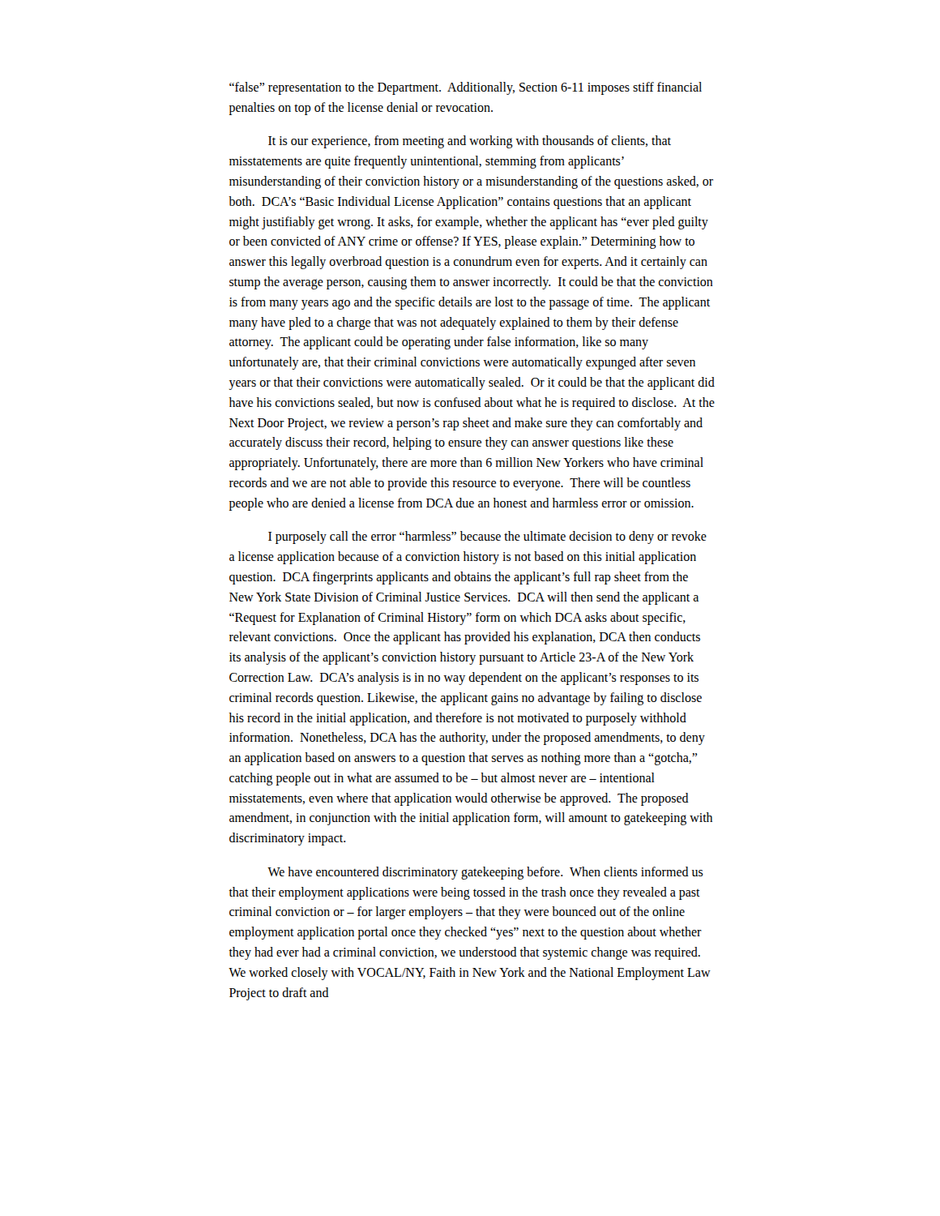“false” representation to the Department. Additionally, Section 6-11 imposes stiff financial penalties on top of the license denial or revocation.
It is our experience, from meeting and working with thousands of clients, that misstatements are quite frequently unintentional, stemming from applicants’ misunderstanding of their conviction history or a misunderstanding of the questions asked, or both. DCA’s “Basic Individual License Application” contains questions that an applicant might justifiably get wrong. It asks, for example, whether the applicant has “ever pled guilty or been convicted of ANY crime or offense? If YES, please explain.” Determining how to answer this legally overbroad question is a conundrum even for experts. And it certainly can stump the average person, causing them to answer incorrectly. It could be that the conviction is from many years ago and the specific details are lost to the passage of time. The applicant many have pled to a charge that was not adequately explained to them by their defense attorney. The applicant could be operating under false information, like so many unfortunately are, that their criminal convictions were automatically expunged after seven years or that their convictions were automatically sealed. Or it could be that the applicant did have his convictions sealed, but now is confused about what he is required to disclose. At the Next Door Project, we review a person’s rap sheet and make sure they can comfortably and accurately discuss their record, helping to ensure they can answer questions like these appropriately. Unfortunately, there are more than 6 million New Yorkers who have criminal records and we are not able to provide this resource to everyone. There will be countless people who are denied a license from DCA due an honest and harmless error or omission.
I purposely call the error “harmless” because the ultimate decision to deny or revoke a license application because of a conviction history is not based on this initial application question. DCA fingerprints applicants and obtains the applicant’s full rap sheet from the New York State Division of Criminal Justice Services. DCA will then send the applicant a “Request for Explanation of Criminal History” form on which DCA asks about specific, relevant convictions. Once the applicant has provided his explanation, DCA then conducts its analysis of the applicant’s conviction history pursuant to Article 23-A of the New York Correction Law. DCA’s analysis is in no way dependent on the applicant’s responses to its criminal records question. Likewise, the applicant gains no advantage by failing to disclose his record in the initial application, and therefore is not motivated to purposely withhold information. Nonetheless, DCA has the authority, under the proposed amendments, to deny an application based on answers to a question that serves as nothing more than a “gotcha,” catching people out in what are assumed to be – but almost never are – intentional misstatements, even where that application would otherwise be approved. The proposed amendment, in conjunction with the initial application form, will amount to gatekeeping with discriminatory impact.
We have encountered discriminatory gatekeeping before. When clients informed us that their employment applications were being tossed in the trash once they revealed a past criminal conviction or – for larger employers – that they were bounced out of the online employment application portal once they checked “yes” next to the question about whether they had ever had a criminal conviction, we understood that systemic change was required. We worked closely with VOCAL/NY, Faith in New York and the National Employment Law Project to draft and